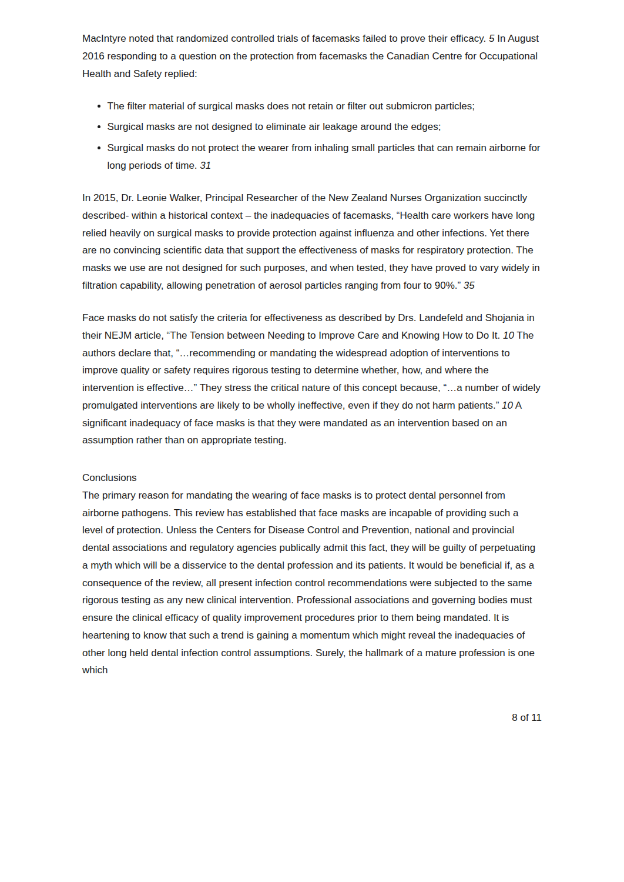MacIntyre noted that randomized controlled trials of facemasks failed to prove their efficacy. 5 In August 2016 responding to a question on the protection from facemasks the Canadian Centre for Occupational Health and Safety replied:
The filter material of surgical masks does not retain or filter out submicron particles;
Surgical masks are not designed to eliminate air leakage around the edges;
Surgical masks do not protect the wearer from inhaling small particles that can remain airborne for long periods of time. 31
In 2015, Dr. Leonie Walker, Principal Researcher of the New Zealand Nurses Organization succinctly described- within a historical context – the inadequacies of facemasks, “Health care workers have long relied heavily on surgical masks to provide protection against influenza and other infections. Yet there are no convincing scientific data that support the effectiveness of masks for respiratory protection. The masks we use are not designed for such purposes, and when tested, they have proved to vary widely in filtration capability, allowing penetration of aerosol particles ranging from four to 90%.” 35
Face masks do not satisfy the criteria for effectiveness as described by Drs. Landefeld and Shojania in their NEJM article, “The Tension between Needing to Improve Care and Knowing How to Do It. 10 The authors declare that, “…recommending or mandating the widespread adoption of interventions to improve quality or safety requires rigorous testing to determine whether, how, and where the intervention is effective…” They stress the critical nature of this concept because, “…a number of widely promulgated interventions are likely to be wholly ineffective, even if they do not harm patients.” 10 A significant inadequacy of face masks is that they were mandated as an intervention based on an assumption rather than on appropriate testing.
Conclusions
The primary reason for mandating the wearing of face masks is to protect dental personnel from airborne pathogens. This review has established that face masks are incapable of providing such a level of protection. Unless the Centers for Disease Control and Prevention, national and provincial dental associations and regulatory agencies publically admit this fact, they will be guilty of perpetuating a myth which will be a disservice to the dental profession and its patients. It would be beneficial if, as a consequence of the review, all present infection control recommendations were subjected to the same rigorous testing as any new clinical intervention. Professional associations and governing bodies must ensure the clinical efficacy of quality improvement procedures prior to them being mandated. It is heartening to know that such a trend is gaining a momentum which might reveal the inadequacies of other long held dental infection control assumptions. Surely, the hallmark of a mature profession is one which
8 of 11